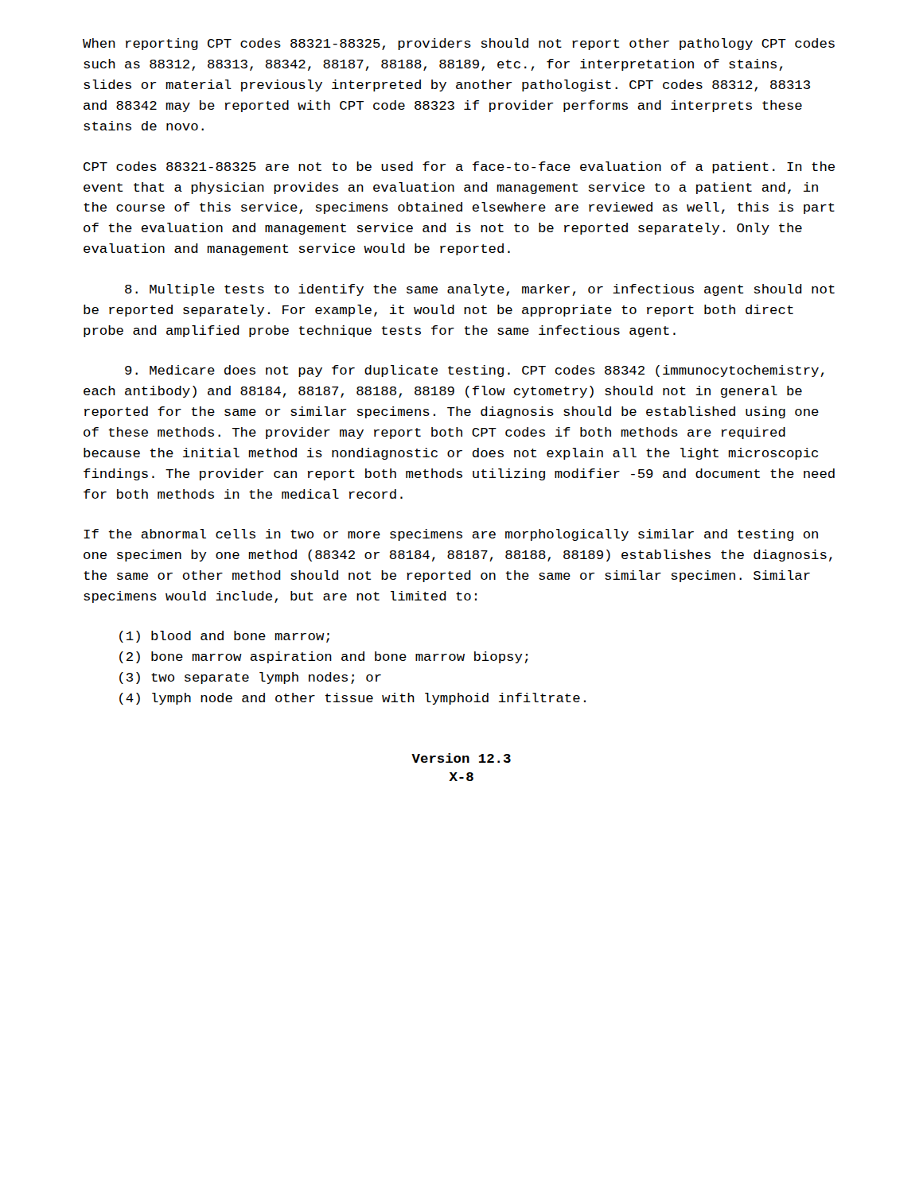When reporting CPT codes 88321-88325, providers should not report other pathology CPT codes such as 88312, 88313, 88342, 88187, 88188, 88189, etc., for interpretation of stains, slides or material previously interpreted by another pathologist. CPT codes 88312, 88313 and 88342 may be reported with CPT code 88323 if provider performs and interprets these stains de novo.
CPT codes 88321-88325 are not to be used for a face-to-face evaluation of a patient. In the event that a physician provides an evaluation and management service to a patient and, in the course of this service, specimens obtained elsewhere are reviewed as well, this is part of the evaluation and management service and is not to be reported separately. Only the evaluation and management service would be reported.
8. Multiple tests to identify the same analyte, marker, or infectious agent should not be reported separately. For example, it would not be appropriate to report both direct probe and amplified probe technique tests for the same infectious agent.
9. Medicare does not pay for duplicate testing. CPT codes 88342 (immunocytochemistry, each antibody) and 88184, 88187, 88188, 88189 (flow cytometry) should not in general be reported for the same or similar specimens. The diagnosis should be established using one of these methods. The provider may report both CPT codes if both methods are required because the initial method is nondiagnostic or does not explain all the light microscopic findings. The provider can report both methods utilizing modifier -59 and document the need for both methods in the medical record.
If the abnormal cells in two or more specimens are morphologically similar and testing on one specimen by one method (88342 or 88184, 88187, 88188, 88189) establishes the diagnosis, the same or other method should not be reported on the same or similar specimen. Similar specimens would include, but are not limited to:
(1) blood and bone marrow;
(2) bone marrow aspiration and bone marrow biopsy;
(3) two separate lymph nodes; or
(4) lymph node and other tissue with lymphoid infiltrate.
Version 12.3
X-8